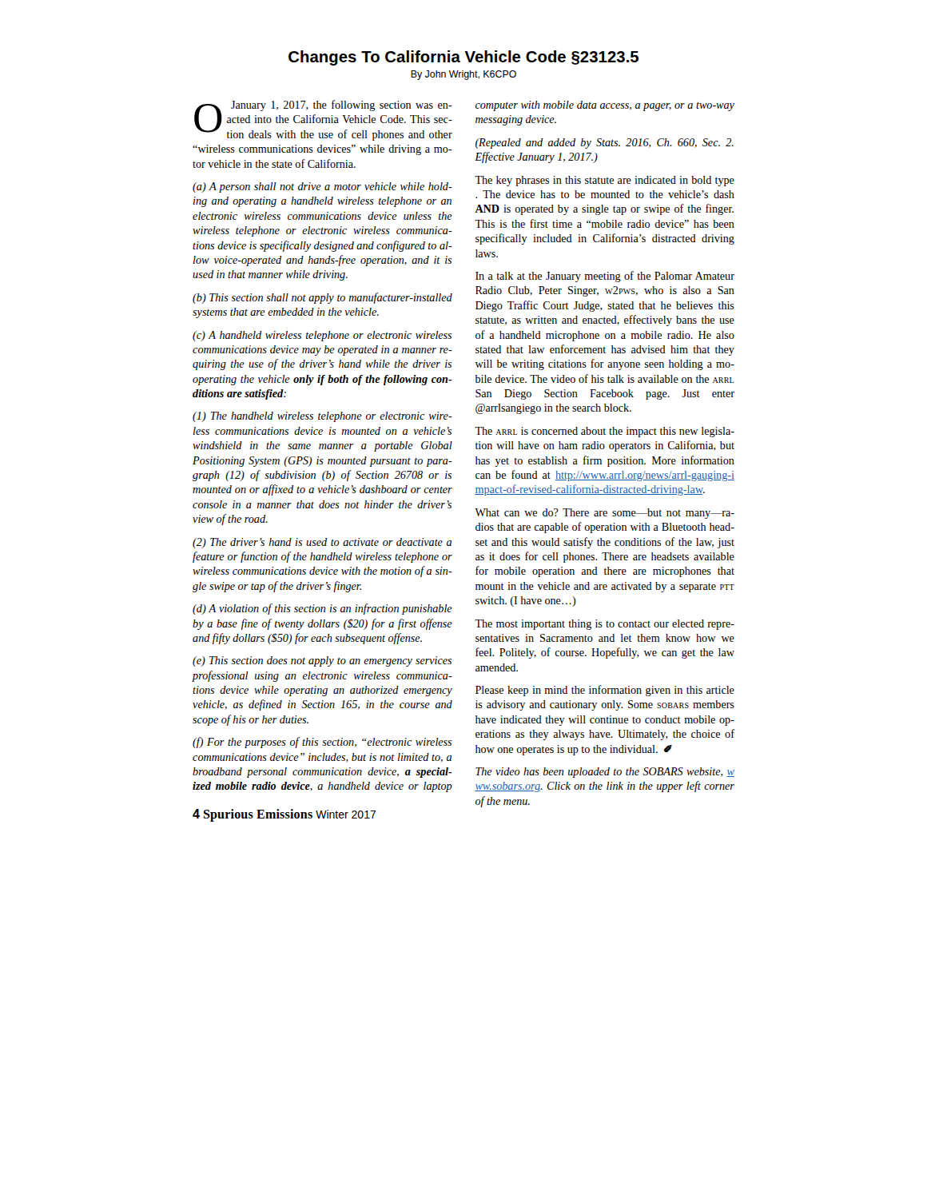Changes To California Vehicle Code §23123.5
By John Wright, K6CPO
On January 1, 2017, the following section was enacted into the California Vehicle Code. This section deals with the use of cell phones and other “wireless communications devices” while driving a motor vehicle in the state of California.
(a) A person shall not drive a motor vehicle while holding and operating a handheld wireless telephone or an electronic wireless communications device unless the wireless telephone or electronic wireless communications device is specifically designed and configured to allow voice-operated and hands-free operation, and it is used in that manner while driving.
(b) This section shall not apply to manufacturer-installed systems that are embedded in the vehicle.
(c) A handheld wireless telephone or electronic wireless communications device may be operated in a manner requiring the use of the driver’s hand while the driver is operating the vehicle only if both of the following conditions are satisfied:
(1) The handheld wireless telephone or electronic wireless communications device is mounted on a vehicle’s windshield in the same manner a portable Global Positioning System (GPS) is mounted pursuant to paragraph (12) of subdivision (b) of Section 26708 or is mounted on or affixed to a vehicle’s dashboard or center console in a manner that does not hinder the driver’s view of the road.
(2) The driver’s hand is used to activate or deactivate a feature or function of the handheld wireless telephone or wireless communications device with the motion of a single swipe or tap of the driver’s finger.
(d) A violation of this section is an infraction punishable by a base fine of twenty dollars ($20) for a first offense and fifty dollars ($50) for each subsequent offense.
(e) This section does not apply to an emergency services professional using an electronic wireless communications device while operating an authorized emergency vehicle, as defined in Section 165, in the course and scope of his or her duties.
(f) For the purposes of this section, “electronic wireless communications device” includes, but is not limited to, a broadband personal communication device, a specialized mobile radio device, a handheld device or laptop computer with mobile data access, a pager, or a two-way messaging device.
(Repealed and added by Stats. 2016, Ch. 660, Sec. 2. Effective January 1, 2017.)
The key phrases in this statute are indicated in bold type . The device has to be mounted to the vehicle’s dash AND is operated by a single tap or swipe of the finger. This is the first time a “mobile radio device” has been specifically included in California’s distracted driving laws.
In a talk at the January meeting of the Palomar Amateur Radio Club, Peter Singer, w2pws, who is also a San Diego Traffic Court Judge, stated that he believes this statute, as written and enacted, effectively bans the use of a handheld microphone on a mobile radio. He also stated that law enforcement has advised him that they will be writing citations for anyone seen holding a mobile device. The video of his talk is available on the arrl San Diego Section Facebook page. Just enter @arrlsangiego in the search block.
The arrl is concerned about the impact this new legislation will have on ham radio operators in California, but has yet to establish a firm position. More information can be found at http://www.arrl.org/news/arrl-gauging-impact-of-revised-california-distracted-driving-law.
What can we do? There are some—but not many—radios that are capable of operation with a Bluetooth headset and this would satisfy the conditions of the law, just as it does for cell phones. There are headsets available for mobile operation and there are microphones that mount in the vehicle and are activated by a separate ptt switch. (I have one…)
The most important thing is to contact our elected representatives in Sacramento and let them know how we feel. Politely, of course. Hopefully, we can get the law amended.
Please keep in mind the information given in this article is advisory and cautionary only. Some sobars members have indicated they will continue to conduct mobile operations as they always have. Ultimately, the choice of how one operates is up to the individual. ✐
The video has been uploaded to the SOBARS website, www.sobars.org. Click on the link in the upper left corner of the menu.
4 Spurious Emissions Winter 2017